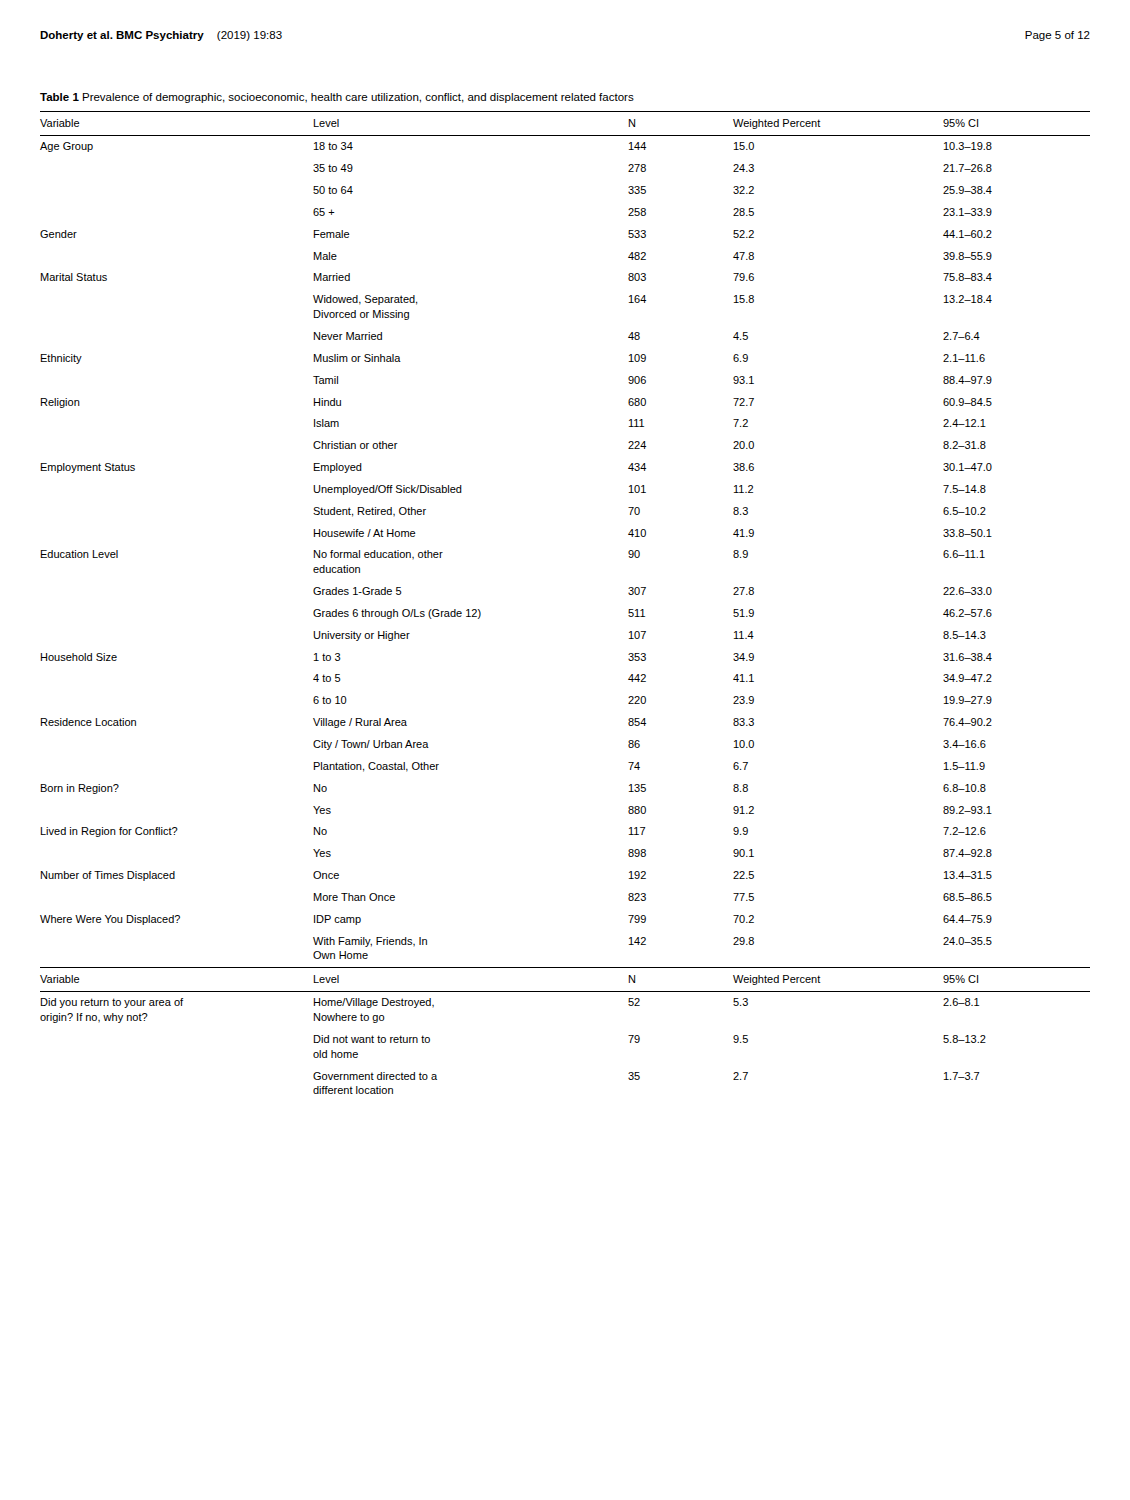Doherty et al. BMC Psychiatry (2019) 19:83
Page 5 of 12
Table 1 Prevalence of demographic, socioeconomic, health care utilization, conflict, and displacement related factors
| Variable | Level | N | Weighted Percent | 95% CI |
| --- | --- | --- | --- | --- |
| Age Group | 18 to 34 | 144 | 15.0 | 10.3–19.8 |
| | 35 to 49 | 278 | 24.3 | 21.7–26.8 |
| | 50 to 64 | 335 | 32.2 | 25.9–38.4 |
| | 65 + | 258 | 28.5 | 23.1–33.9 |
| Gender | Female | 533 | 52.2 | 44.1–60.2 |
| | Male | 482 | 47.8 | 39.8–55.9 |
| Marital Status | Married | 803 | 79.6 | 75.8–83.4 |
| | Widowed, Separated, Divorced or Missing | 164 | 15.8 | 13.2–18.4 |
| | Never Married | 48 | 4.5 | 2.7–6.4 |
| Ethnicity | Muslim or Sinhala | 109 | 6.9 | 2.1–11.6 |
| | Tamil | 906 | 93.1 | 88.4–97.9 |
| Religion | Hindu | 680 | 72.7 | 60.9–84.5 |
| | Islam | 111 | 7.2 | 2.4–12.1 |
| | Christian or other | 224 | 20.0 | 8.2–31.8 |
| Employment Status | Employed | 434 | 38.6 | 30.1–47.0 |
| | Unemployed/Off Sick/Disabled | 101 | 11.2 | 7.5–14.8 |
| | Student, Retired, Other | 70 | 8.3 | 6.5–10.2 |
| | Housewife / At Home | 410 | 41.9 | 33.8–50.1 |
| Education Level | No formal education, other education | 90 | 8.9 | 6.6–11.1 |
| | Grades 1-Grade 5 | 307 | 27.8 | 22.6–33.0 |
| | Grades 6 through O/Ls (Grade 12) | 511 | 51.9 | 46.2–57.6 |
| | University or Higher | 107 | 11.4 | 8.5–14.3 |
| Household Size | 1 to 3 | 353 | 34.9 | 31.6–38.4 |
| | 4 to 5 | 442 | 41.1 | 34.9–47.2 |
| | 6 to 10 | 220 | 23.9 | 19.9–27.9 |
| Residence Location | Village / Rural Area | 854 | 83.3 | 76.4–90.2 |
| | City / Town/ Urban Area | 86 | 10.0 | 3.4–16.6 |
| | Plantation, Coastal, Other | 74 | 6.7 | 1.5–11.9 |
| Born in Region? | No | 135 | 8.8 | 6.8–10.8 |
| | Yes | 880 | 91.2 | 89.2–93.1 |
| Lived in Region for Conflict? | No | 117 | 9.9 | 7.2–12.6 |
| | Yes | 898 | 90.1 | 87.4–92.8 |
| Number of Times Displaced | Once | 192 | 22.5 | 13.4–31.5 |
| | More Than Once | 823 | 77.5 | 68.5–86.5 |
| Where Were You Displaced? | IDP camp | 799 | 70.2 | 64.4–75.9 |
| | With Family, Friends, In Own Home | 142 | 29.8 | 24.0–35.5 |
| Variable | Level | N | Weighted Percent | 95% CI |
| Did you return to your area of origin? If no, why not? | Home/Village Destroyed, Nowhere to go | 52 | 5.3 | 2.6–8.1 |
| | Did not want to return to old home | 79 | 9.5 | 5.8–13.2 |
| | Government directed to a different location | 35 | 2.7 | 1.7–3.7 |